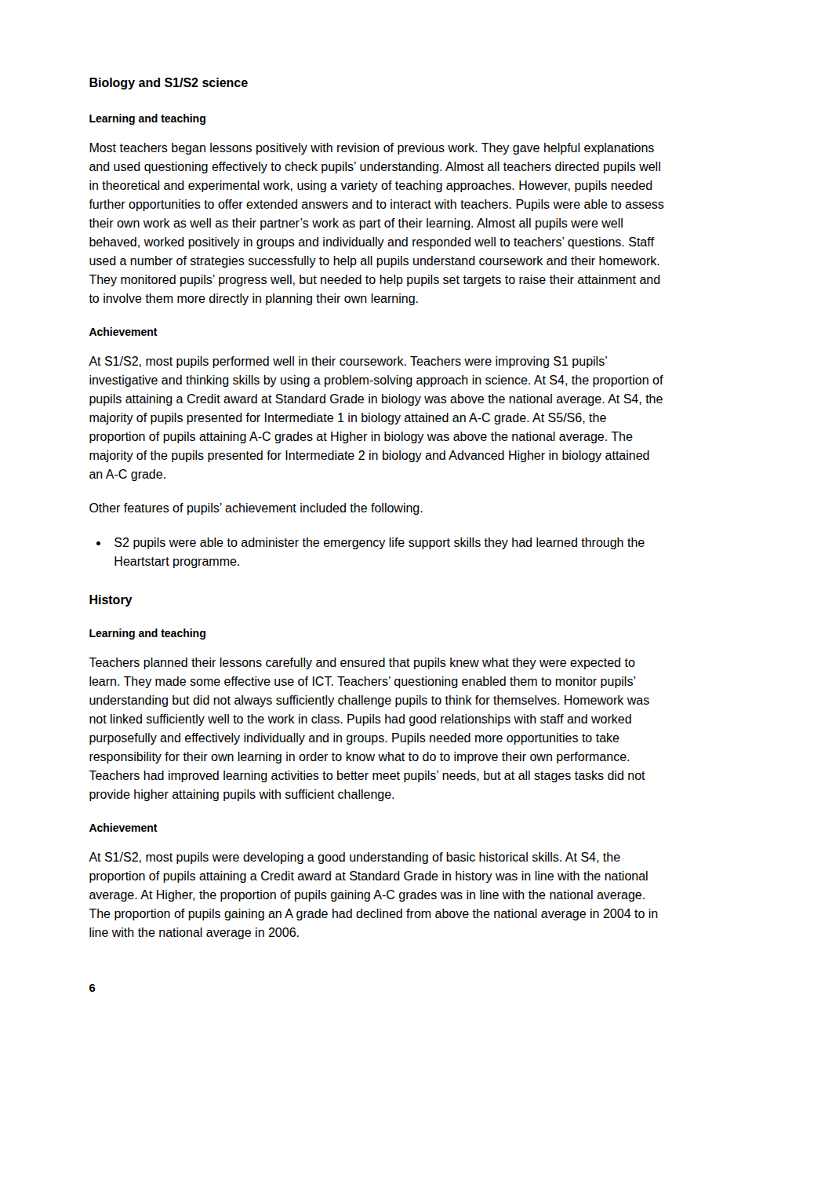Biology and S1/S2 science
Learning and teaching
Most teachers began lessons positively with revision of previous work. They gave helpful explanations and used questioning effectively to check pupils’ understanding. Almost all teachers directed pupils well in theoretical and experimental work, using a variety of teaching approaches. However, pupils needed further opportunities to offer extended answers and to interact with teachers. Pupils were able to assess their own work as well as their partner’s work as part of their learning. Almost all pupils were well behaved, worked positively in groups and individually and responded well to teachers’ questions. Staff used a number of strategies successfully to help all pupils understand coursework and their homework. They monitored pupils’ progress well, but needed to help pupils set targets to raise their attainment and to involve them more directly in planning their own learning.
Achievement
At S1/S2, most pupils performed well in their coursework. Teachers were improving S1 pupils’ investigative and thinking skills by using a problem-solving approach in science. At S4, the proportion of pupils attaining a Credit award at Standard Grade in biology was above the national average. At S4, the majority of pupils presented for Intermediate 1 in biology attained an A-C grade. At S5/S6, the proportion of pupils attaining A-C grades at Higher in biology was above the national average. The majority of the pupils presented for Intermediate 2 in biology and Advanced Higher in biology attained an A-C grade.
Other features of pupils’ achievement included the following.
S2 pupils were able to administer the emergency life support skills they had learned through the Heartstart programme.
History
Learning and teaching
Teachers planned their lessons carefully and ensured that pupils knew what they were expected to learn. They made some effective use of ICT. Teachers’ questioning enabled them to monitor pupils’ understanding but did not always sufficiently challenge pupils to think for themselves. Homework was not linked sufficiently well to the work in class. Pupils had good relationships with staff and worked purposefully and effectively individually and in groups. Pupils needed more opportunities to take responsibility for their own learning in order to know what to do to improve their own performance. Teachers had improved learning activities to better meet pupils’ needs, but at all stages tasks did not provide higher attaining pupils with sufficient challenge.
Achievement
At S1/S2, most pupils were developing a good understanding of basic historical skills. At S4, the proportion of pupils attaining a Credit award at Standard Grade in history was in line with the national average. At Higher, the proportion of pupils gaining A-C grades was in line with the national average. The proportion of pupils gaining an A grade had declined from above the national average in 2004 to in line with the national average in 2006.
6